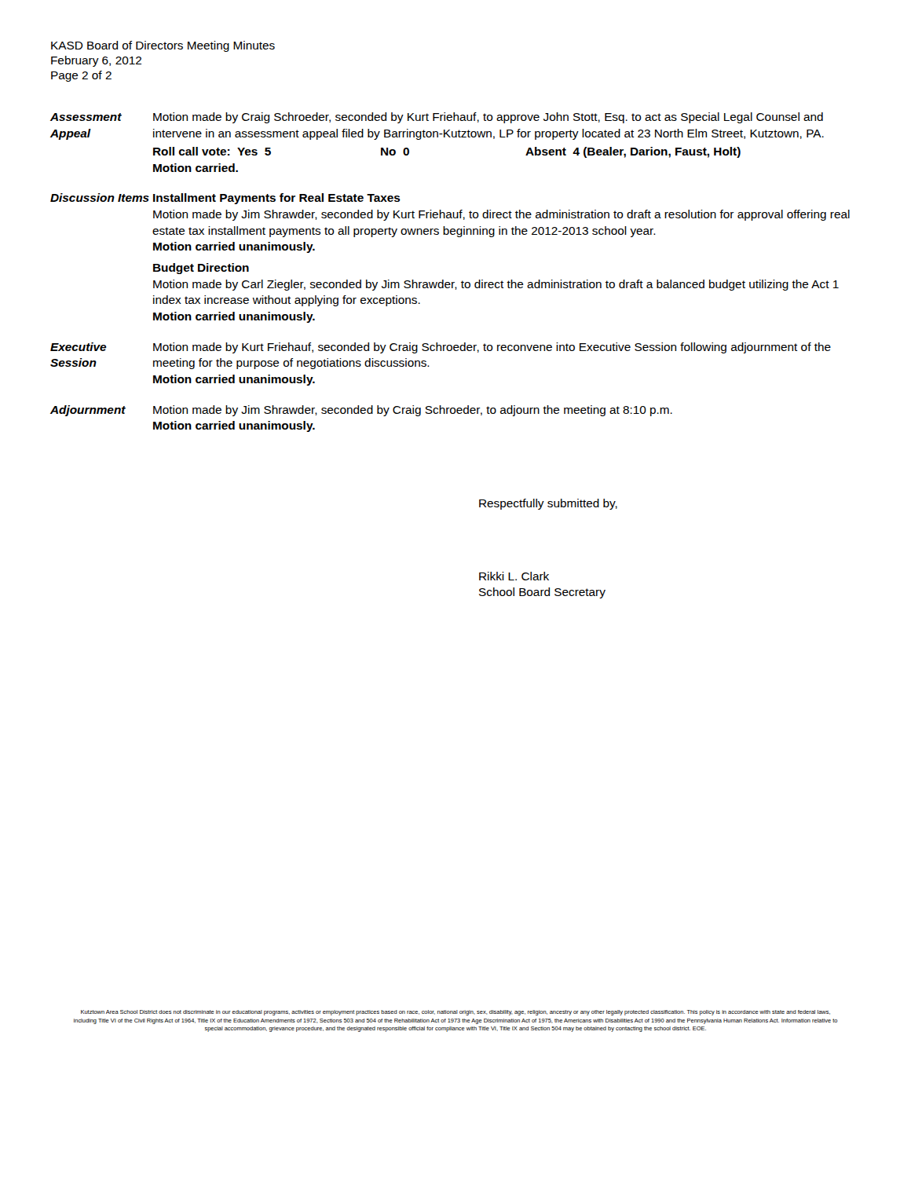KASD Board of Directors Meeting Minutes
February 6, 2012
Page 2 of 2
| Assessment Appeal | Motion made by Craig Schroeder, seconded by Kurt Friehauf, to approve John Stott, Esq. to act as Special Legal Counsel and intervene in an assessment appeal filed by Barrington-Kutztown, LP for property located at 23 North Elm Street, Kutztown, PA. Roll call vote: Yes 5 No 0 Absent 4 (Bealer, Darion, Faust, Holt) Motion carried. |
| Discussion Items | Installment Payments for Real Estate Taxes Motion made by Jim Shrawder, seconded by Kurt Friehauf, to direct the administration to draft a resolution for approval offering real estate tax installment payments to all property owners beginning in the 2012-2013 school year. Motion carried unanimously. Budget Direction Motion made by Carl Ziegler, seconded by Jim Shrawder, to direct the administration to draft a balanced budget utilizing the Act 1 index tax increase without applying for exceptions. Motion carried unanimously. |
| Executive Session | Motion made by Kurt Friehauf, seconded by Craig Schroeder, to reconvene into Executive Session following adjournment of the meeting for the purpose of negotiations discussions. Motion carried unanimously. |
| Adjournment | Motion made by Jim Shrawder, seconded by Craig Schroeder, to adjourn the meeting at 8:10 p.m. Motion carried unanimously. |
Respectfully submitted by,
Rikki L. Clark
School Board Secretary
Kutztown Area School District does not discriminate in our educational programs, activities or employment practices based on race, color, national origin, sex, disability, age, religion, ancestry or any other legally protected classification. This policy is in accordance with state and federal laws,
including Title VI of the Civil Rights Act of 1964, Title IX of the Education Amendments of 1972, Sections 503 and 504 of the Rehabilitation Act of 1973 the Age Discrimination Act of 1975, the Americans with Disabilities Act of 1990 and the Pennsylvania Human Relations Act. Information relative to
special accommodation, grievance procedure, and the designated responsible official for compliance with Title VI, Title IX and Section 504 may be obtained by contacting the school district. EOE.